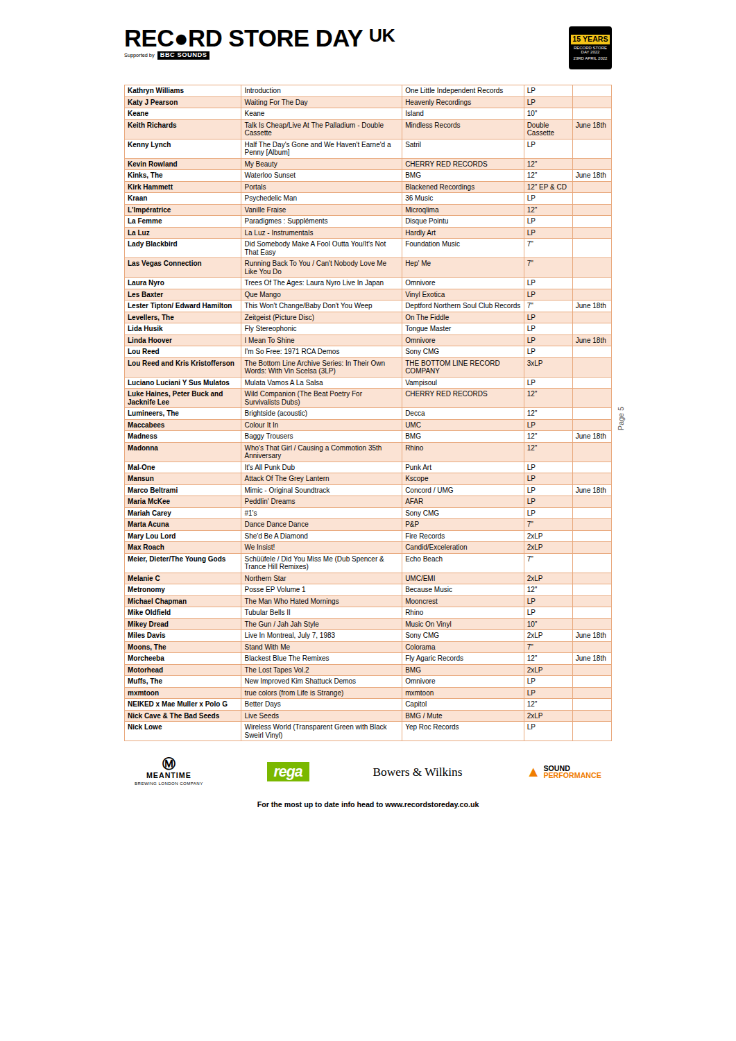REC●RD STORE DAY UK
Supported by BBC SOUNDS
15 YEARS
RECORD STORE DAY 2022
23RD APRIL 2022
| Kathryn Williams | Introduction | One Little Independent Records | LP | |
| Katy J Pearson | Waiting For The Day | Heavenly Recordings | LP | |
| Keane | Keane | Island | 10" | |
| Keith Richards | Talk Is Cheap/Live At The Palladium - Double Cassette | Mindless Records | Double Cassette | June 18th |
| Kenny Lynch | Half The Day's Gone and We Haven't Earne'd a Penny [Album] | Satril | LP | |
| Kevin Rowland | My Beauty | CHERRY RED RECORDS | 12" | |
| Kinks, The | Waterloo Sunset | BMG | 12" | June 18th |
| Kirk Hammett | Portals | Blackened Recordings | 12" EP & CD | |
| Kraan | Psychedelic Man | 36 Music | LP | |
| L'Impératrice | Vanille Fraise | Microqlima | 12" | |
| La Femme | Paradigmes : Suppléments | Disque Pointu | LP | |
| La Luz | La Luz - Instrumentals | Hardly Art | LP | |
| Lady Blackbird | Did Somebody Make A Fool Outta You/It's Not That Easy | Foundation Music | 7" | |
| Las Vegas Connection | Running Back To You / Can't Nobody Love Me Like You Do | Hep' Me | 7" | |
| Laura Nyro | Trees Of The Ages: Laura Nyro Live In Japan | Omnivore | LP | |
| Les Baxter | Que Mango | Vinyl Exotica | LP | |
| Lester Tipton/ Edward Hamilton | This Won't Change/Baby Don't You Weep | Deptford Northern Soul Club Records | 7" | June 18th |
| Levellers, The | Zeitgeist (Picture Disc) | On The Fiddle | LP | |
| Lida Husik | Fly Stereophonic | Tongue Master | LP | |
| Linda Hoover | I Mean To Shine | Omnivore | LP | June 18th |
| Lou Reed | I'm So Free: 1971 RCA Demos | Sony CMG | LP | |
| Lou Reed and Kris Kristofferson | The Bottom Line Archive Series: In Their Own Words: With Vin Scelsa (3LP) | THE BOTTOM LINE RECORD COMPANY | 3xLP | |
| Luciano Luciani Y Sus Mulatos | Mulata Vamos A La Salsa | Vampisoul | LP | |
| Luke Haines, Peter Buck and Jacknife Lee | Wild Companion (The Beat Poetry For Survivalists Dubs) | CHERRY RED RECORDS | 12" | |
| Lumineers, The | Brightside (acoustic) | Decca | 12" | |
| Maccabees | Colour It In | UMC | LP | |
| Madness | Baggy Trousers | BMG | 12" | June 18th |
| Madonna | Who's That Girl / Causing a Commotion 35th Anniversary | Rhino | 12" | |
| Mal-One | It's All Punk Dub | Punk Art | LP | |
| Mansun | Attack Of The Grey Lantern | Kscope | LP | |
| Marco Beltrami | Mimic - Original Soundtrack | Concord / UMG | LP | June 18th |
| Maria McKee | Peddlin' Dreams | AFAR | LP | |
| Mariah Carey | #1's | Sony CMG | LP | |
| Marta Acuna | Dance Dance Dance | P&P | 7" | |
| Mary Lou Lord | She'd Be A Diamond | Fire Records | 2xLP | |
| Max Roach | We Insist! | Candid/Exceleration | 2xLP | |
| Meier, Dieter/The Young Gods | Schüüfele / Did You Miss Me (Dub Spencer & Trance Hill Remixes) | Echo Beach | 7" | |
| Melanie C | Northern Star | UMC/EMI | 2xLP | |
| Metronomy | Posse EP Volume 1 | Because Music | 12" | |
| Michael Chapman | The Man Who Hated Mornings | Mooncrest | LP | |
| Mike Oldfield | Tubular Bells II | Rhino | LP | |
| Mikey Dread | The Gun / Jah Jah Style | Music On Vinyl | 10" | |
| Miles Davis | Live In Montreal, July 7, 1983 | Sony CMG | 2xLP | June 18th |
| Moons, The | Stand With Me | Colorama | 7" | |
| Morcheeba | Blackest Blue The Remixes | Fly Agaric Records | 12" | June 18th |
| Motorhead | The Lost Tapes Vol.2 | BMG | 2xLP | |
| Muffs, The | New Improved Kim Shattuck Demos | Omnivore | LP | |
| mxmtoon | true colors (from Life is Strange) | mxmtoon | LP | |
| NEIKED x Mae Muller x Polo G | Better Days | Capitol | 12" | |
| Nick Cave & The Bad Seeds | Live Seeds | BMG / Mute | 2xLP | |
| Nick Lowe | Wireless World (Transparent Green with Black Sweirl Vinyl) | Yep Roc Records | LP | |
Page 5
Ⓜ MEANTIME
BREWING LONDON COMPANY
rega
Bowers & Wilkins
▲ SOUND PERFORMANCE
For the most up to date info head to www.recordstoreday.co.uk